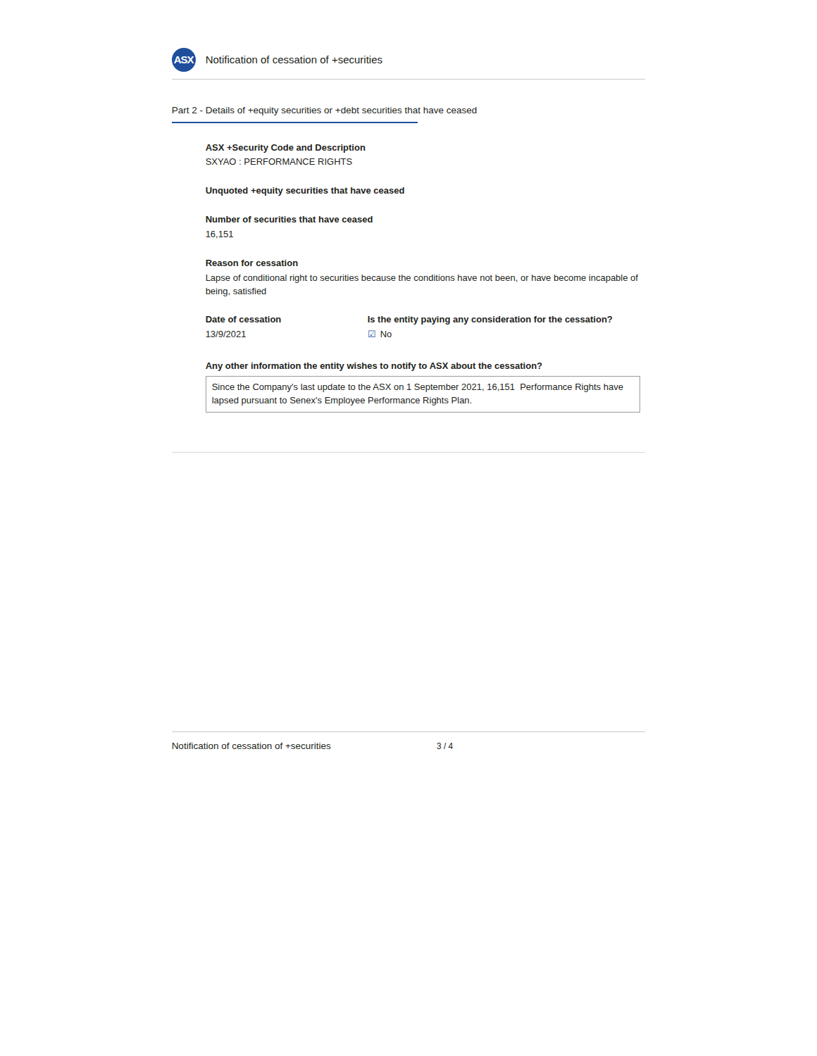ASX
Notification of cessation of +securities
Part 2 - Details of +equity securities or +debt securities that have ceased
ASX +Security Code and Description
SXYAO : PERFORMANCE RIGHTS
Unquoted +equity securities that have ceased
Number of securities that have ceased
16,151
Reason for cessation
Lapse of conditional right to securities because the conditions have not been, or have become incapable of being, satisfied
Date of cessation
13/9/2021
Is the entity paying any consideration for the cessation?
☑No
Any other information the entity wishes to notify to ASX about the cessation?
Since the Company's last update to the ASX on 1 September 2021, 16,151 Performance Rights have lapsed pursuant to Senex's Employee Performance Rights Plan.
Notification of cessation of +securities 3 / 4